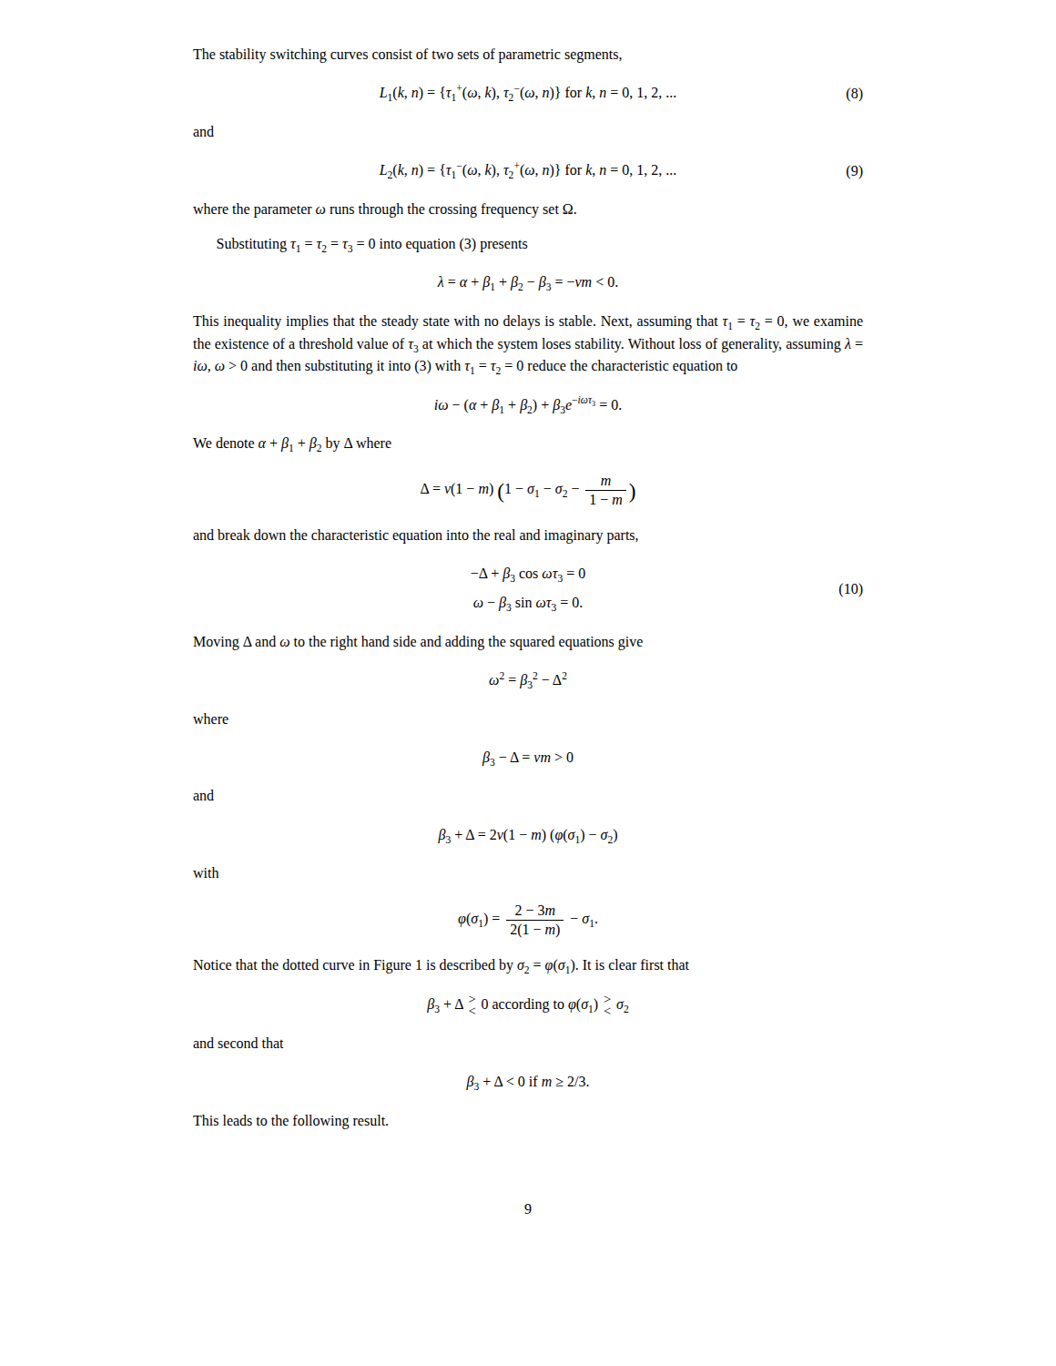The stability switching curves consist of two sets of parametric segments,
L1(k, n) = {τ1+(ω, k), τ2−(ω, n)} for k, n = 0, 1, 2, ... (8)
and
L2(k, n) = {τ1−(ω, k), τ2+(ω, n)} for k, n = 0, 1, 2, ... (9)
where the parameter ω runs through the crossing frequency set Ω.
Substituting τ1 = τ2 = τ3 = 0 into equation (3) presents
λ = α + β1 + β2 − β3 = −νm < 0.
This inequality implies that the steady state with no delays is stable. Next, assuming that τ1 = τ2 = 0, we examine the existence of a threshold value of τ3 at which the system loses stability. Without loss of generality, assuming λ = iω, ω > 0 and then substituting it into (3) with τ1 = τ2 = 0 reduce the characteristic equation to
iω − (α + β1 + β2) + β3e−iωτ3 = 0.
We denote α + β1 + β2 by Δ where
Δ = v(1 − m) (1 − σ1 − σ2 − m 1 − m)
and break down the characteristic equation into the real and imaginary parts,
−Δ + β3 cos ωτ3 = 0 ω − β3 sin ωτ3 = 0. (10)
Moving Δ and ω to the right hand side and adding the squared equations give
ω2 = β32 − Δ2
where
β3 − Δ = vm > 0
and
β3 + Δ = 2v(1 − m) (φ(σ1) − σ2)
with
φ(σ1) = 2 − 3m 2(1 − m) − σ1.
Notice that the dotted curve in Figure 1 is described by σ2 = φ(σ1). It is clear first that
β3 + Δ >< 0 according to φ(σ1) >< σ2
and second that
β3 + Δ < 0 if m ≥ 2/3.
This leads to the following result.
9